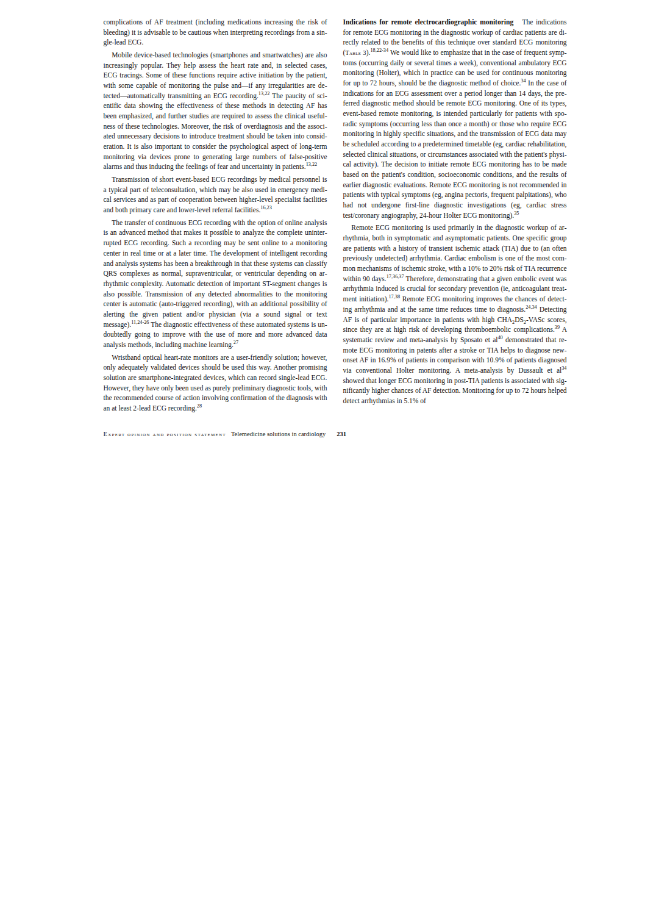complications of AF treatment (including medications increasing the risk of bleeding) it is advisable to be cautious when interpreting recordings from a single-lead ECG.
Mobile device-based technologies (smartphones and smartwatches) are also increasingly popular. They help assess the heart rate and, in selected cases, ECG tracings. Some of these functions require active initiation by the patient, with some capable of monitoring the pulse and—if any irregularities are detected—automatically transmitting an ECG recording.13,22 The paucity of scientific data showing the effectiveness of these methods in detecting AF has been emphasized, and further studies are required to assess the clinical usefulness of these technologies. Moreover, the risk of overdiagnosis and the associated unnecessary decisions to introduce treatment should be taken into consideration. It is also important to consider the psychological aspect of long-term monitoring via devices prone to generating large numbers of false-⁠positive alarms and thus inducing the feelings of fear and uncertainty in patients.13,22
Transmission of short event-based ECG recordings by medical personnel is a typical part of teleconsultation, which may be also used in emergency medical services and as part of cooperation between higher-level specialist facilities and both primary care and lower-level referral facilities.16,23
The transfer of continuous ECG recording with the option of online analysis is an advanced method that makes it possible to analyze the complete uninterrupted ECG recording. Such a recording may be sent online to a monitoring center in real time or at a later time. The development of intelligent recording and analysis systems has been a breakthrough in that these systems can classify QRS complexes as normal, supraventricular, or ventricular depending on arrhythmic complexity. Automatic detection of important ST-segment changes is also possible. Transmission of any detected abnormalities to the monitoring center is automatic (auto-⁠triggered recording), with an additional possibility of alerting the given patient and/or physician (via a sound signal or text message).11,24-26 The diagnostic effectiveness of these automated systems is undoubtedly going to improve with the use of more and more advanced data analysis methods, including machine learning.27
Wristband optical heart-rate monitors are a user-friendly solution; however, only adequately validated devices should be used this way. Another promising solution are smartphone-⁠integrated devices, which can record single-⁠lead ECG. However, they have only been used as purely preliminary diagnostic tools, with the recommended course of action involving confirmation of the diagnosis with an at least 2-lead ECG recording.28
Indications for remote electrocardiographic monitoring The indications for remote ECG monitoring in the diagnostic workup of cardiac patients are directly related to the benefits of this technique over standard ECG monitoring (Table 3).18,22-34 We would like to emphasize that in the case of frequent symptoms (occurring daily or several times a week), conventional ambulatory ECG monitoring (Holter), which in practice can be used for continuous monitoring for up to 72 hours, should be the diagnostic method of choice.34 In the case of indications for an ECG assessment over a period longer than 14 days, the preferred diagnostic method should be remote ECG monitoring. One of its types, event-⁠based remote monitoring, is intended particularly for patients with sporadic symptoms (occurring less than once a month) or those who require ECG monitoring in highly specific situations, and the transmission of ECG data may be scheduled according to a predetermined timetable (eg, cardiac rehabilitation, selected clinical situations, or circumstances associated with the patient's physical activity). The decision to initiate remote ECG monitoring has to be made based on the patient's condition, socioeconomic conditions, and the results of earlier diagnostic evaluations. Remote ECG monitoring is not recommended in patients with typical symptoms (eg, angina pectoris, frequent palpitations), who had not undergone first-line diagnostic investigations (eg, cardiac stress test/coronary angiography, 24-hour Holter ECG monitoring).35
Remote ECG monitoring is used primarily in the diagnostic workup of arrhythmia, both in symptomatic and asymptomatic patients. One specific group are patients with a history of transient ischemic attack (TIA) due to (an often previously undetected) arrhythmia. Cardiac embolism is one of the most common mechanisms of ischemic stroke, with a 10% to 20% risk of TIA recurrence within 90 days.17,36,37 Therefore, demonstrating that a given embolic event was arrhythmia induced is crucial for secondary prevention (ie, anticoagulant treatment initiation).17,38 Remote ECG monitoring improves the chances of detecting arrhythmia and at the same time reduces time to diagnosis.24,34 Detecting AF is of particular importance in patients with high CHA2DS2-VASc scores, since they are at high risk of developing thromboembolic complications.39 A systematic review and meta-analysis by Sposato et al40 demonstrated that remote ECG monitoring in patents after a stroke or TIA helps to diagnose new-onset AF in 16.9% of patients in comparison with 10.9% of patients diagnosed via conventional Holter monitoring. A meta-analysis by Dussault et al34 showed that longer ECG monitoring in post-TIA patients is associated with significantly higher chances of AF detection. Monitoring for up to 72 hours helped detect arrhythmias in 5.1% of
Expert opinion and position statement Telemedicine solutions in cardiology 231